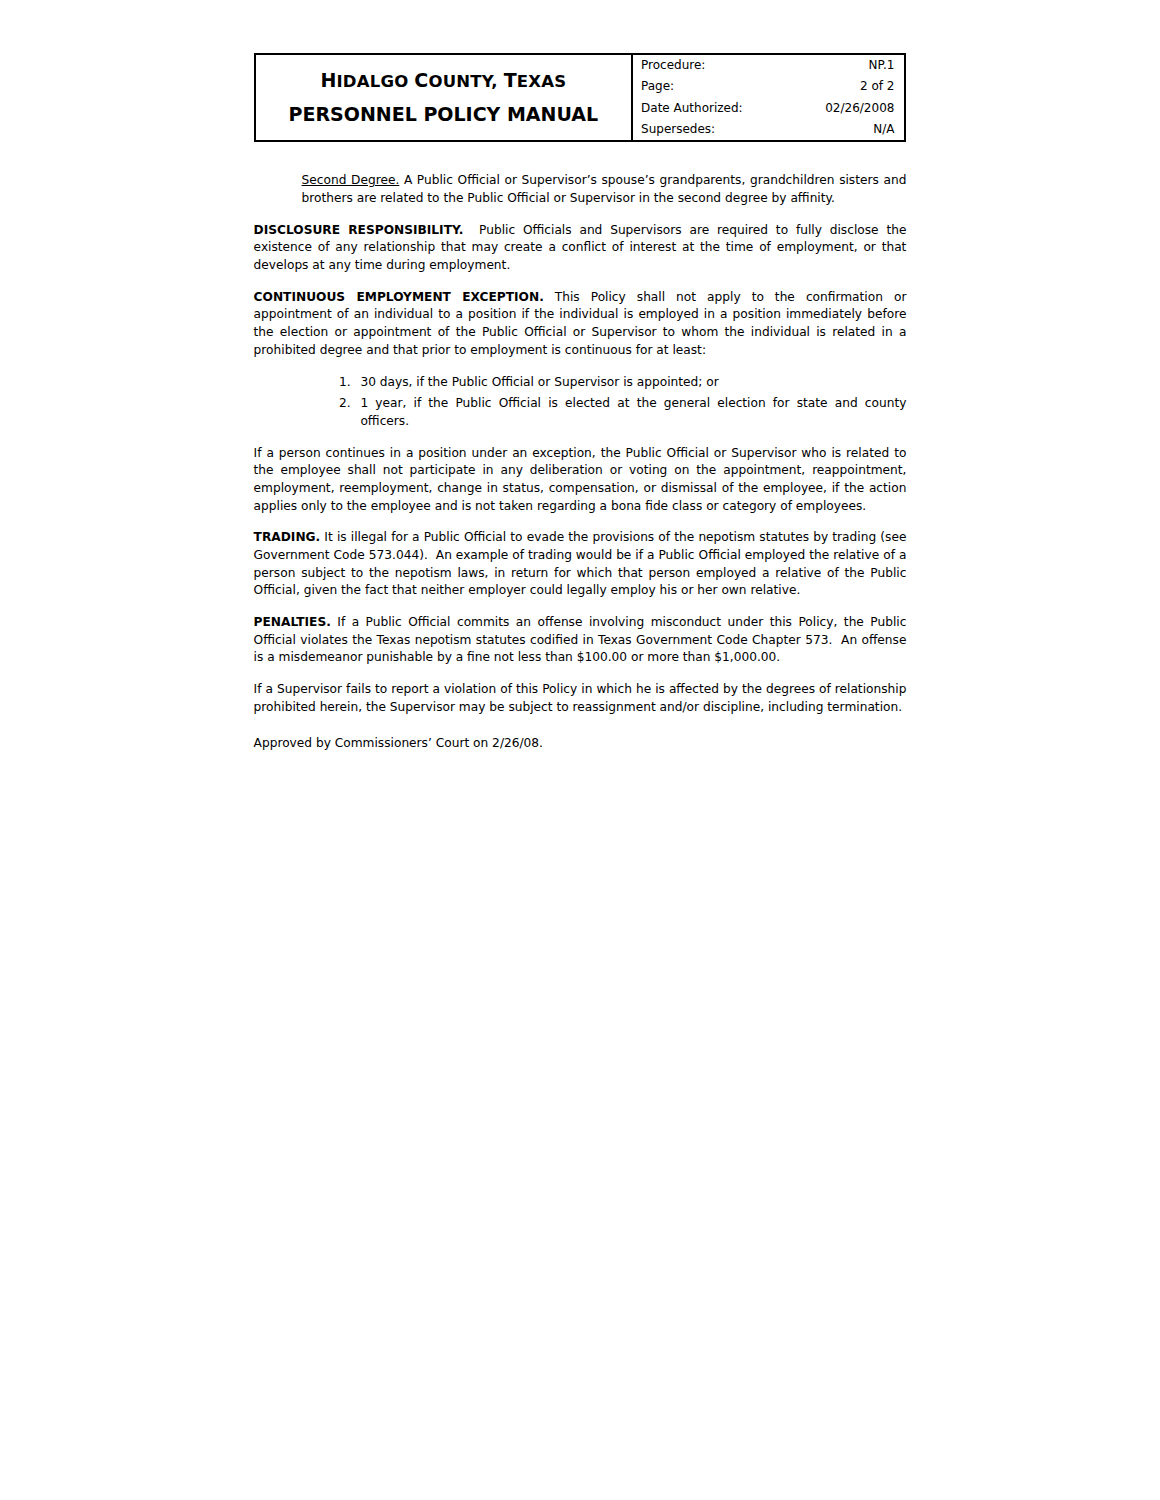| H IDALGO C OUNTY, T EXAS PERSONNEL POLICY MANUAL | / Procedure: / NP.1 / / Page: / 2 of 2 / / Date Authorized: / 02/26/2008 / / Supersedes: / N/A / |
Second Degree. A Public Official or Supervisor’s spouse’s grandparents, grandchildren sisters and brothers are related to the Public Official or Supervisor in the second degree by affinity.
DISCLOSURE RESPONSIBILITY. Public Officials and Supervisors are required to fully disclose the existence of any relationship that may create a conflict of interest at the time of employment, or that develops at any time during employment.
CONTINUOUS EMPLOYMENT EXCEPTION. This Policy shall not apply to the confirmation or appointment of an individual to a position if the individual is employed in a position immediately before the election or appointment of the Public Official or Supervisor to whom the individual is related in a prohibited degree and that prior to employment is continuous for at least:
30 days, if the Public Official or Supervisor is appointed; or
1 year, if the Public Official is elected at the general election for state and county officers.
If a person continues in a position under an exception, the Public Official or Supervisor who is related to the employee shall not participate in any deliberation or voting on the appointment, reappointment, employment, reemployment, change in status, compensation, or dismissal of the employee, if the action applies only to the employee and is not taken regarding a bona fide class or category of employees.
TRADING. It is illegal for a Public Official to evade the provisions of the nepotism statutes by trading (see Government Code 573.044). An example of trading would be if a Public Official employed the relative of a person subject to the nepotism laws, in return for which that person employed a relative of the Public Official, given the fact that neither employer could legally employ his or her own relative.
PENALTIES. If a Public Official commits an offense involving misconduct under this Policy, the Public Official violates the Texas nepotism statutes codified in Texas Government Code Chapter 573. An offense is a misdemeanor punishable by a fine not less than $100.00 or more than $1,000.00.
If a Supervisor fails to report a violation of this Policy in which he is affected by the degrees of relationship prohibited herein, the Supervisor may be subject to reassignment and/or discipline, including termination.
Approved by Commissioners’ Court on 2/26/08.